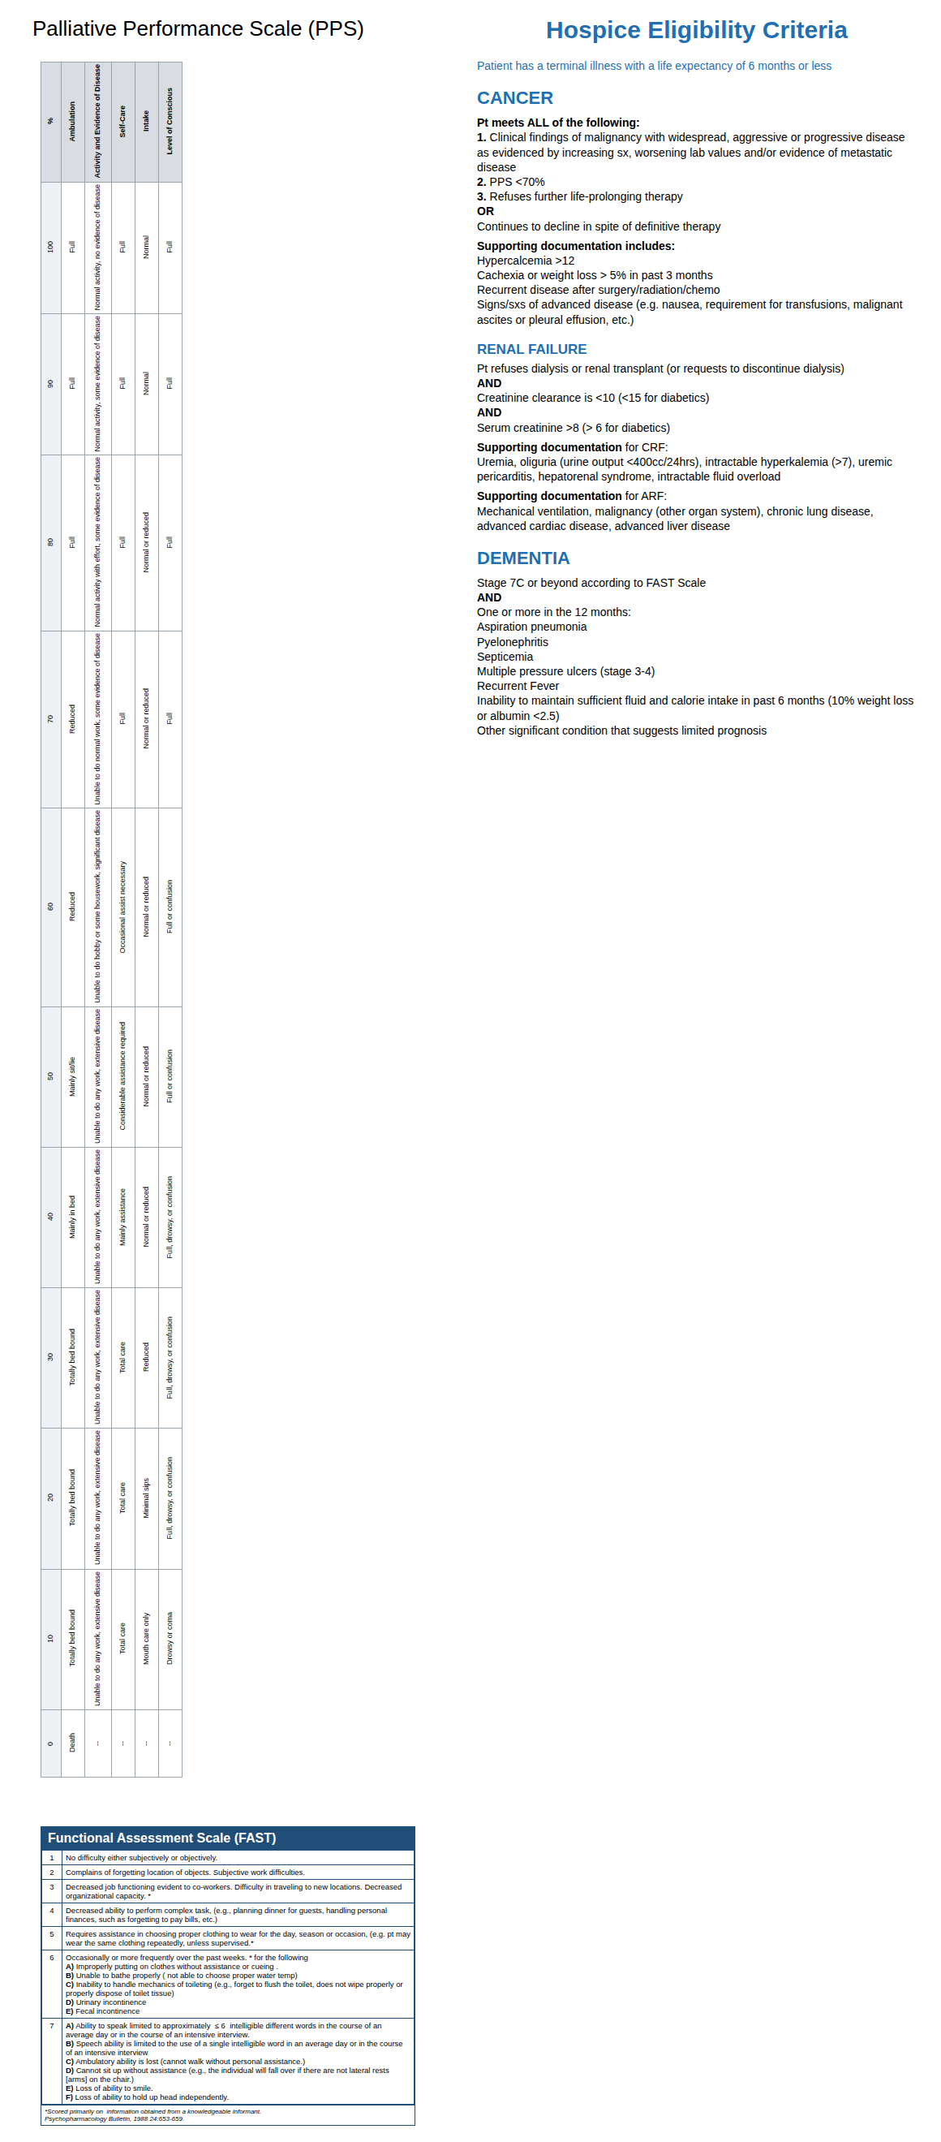Palliative Performance Scale (PPS)
| % | Ambulation | Activity and Evidence of Disease | Self-Care | Intake | Level of Conscious |
| --- | --- | --- | --- | --- | --- |
| 100 | Full | Normal activity, no evidence of disease | Full | Normal | Full |
| 90 | Full | Normal activity, some evidence of disease | Full | Normal | Full |
| 80 | Full | Normal activity with effort, some evidence of disease | Full | Normal or reduced | Full |
| 70 | Reduced | Unable to do normal work, some evidence of disease | Full | Normal or reduced | Full |
| 60 | Reduced | Unable to do hobby or some housework, significant disease | Occasional assist necessary | Normal or reduced | Full or confusion |
| 50 | Mainly sit/lie | Unable to do any work, extensive disease | Considerable assistance required | Normal or reduced | Full or confusion |
| 40 | Mainly in bed | Unable to do any work, extensive disease | Mainly assistance | Normal or reduced | Full, drowsy, or confusion |
| 30 | Totally bed bound | Unable to do any work, extensive disease | Total care | Reduced | Full, drowsy, or confusion |
| 20 | Totally bed bound | Unable to do any work, extensive disease | Total care | Minimal sips | Full, drowsy, or confusion |
| 10 | Totally bed bound | Unable to do any work, extensive disease | Total care | Mouth care only | Drowsy or coma |
| 0 | Death | -- | -- | -- | -- |
Functional Assessment Scale (FAST)
| 1 | No difficulty either subjectively or objectively. |
| 2 | Complains of forgetting location of objects. Subjective work difficulties. |
| 3 | Decreased job functioning evident to co-workers. Difficulty in traveling to new locations. Decreased organizational capacity. * |
| 4 | Decreased ability to perform complex task, (e.g., planning dinner for guests, handling personal finances, such as forgetting to pay bills, etc.) |
| 5 | Requires assistance in choosing proper clothing to wear for the day, season or occasion, (e.g. pt may wear the same clothing repeatedly, unless supervised.* |
| 6 | Occasionally or more frequently over the past weeks. * for the following A) Improperly putting on clothes without assistance or cueing . B) Unable to bathe properly ( not able to choose proper water temp) C) Inability to handle mechanics of toileting (e.g., forget to flush the toilet, does not wipe properly or properly dispose of toilet tissue) D) Urinary incontinence E) Fecal incontinence |
| 7 | A) Ability to speak limited to approximately ≤ 6 intelligible different words in the course of an average day or in the course of an intensive interview. B) Speech ability is limited to the use of a single intelligible word in an average day or in the course of an intensive interview C) Ambulatory ability is lost (cannot walk without personal assistance.) D) Cannot sit up without assistance (e.g., the individual will fall over if there are not lateral rests [arms] on the chair.) E) Loss of ability to smile. F) Loss of ability to hold up head independently. |
*Scored primarily on information obtained from a knowledgeable informant.
Psychopharmacology Bulletin, 1988 24:653-659.
Hospice Eligibility Criteria
Patient has a terminal illness with a life expectancy of 6 months or less
CANCER
Pt meets ALL of the following:
1. Clinical findings of malignancy with widespread, aggressive or progressive disease as evidenced by increasing sx, worsening lab values and/or evidence of metastatic disease
2. PPS <70%
3. Refuses further life-prolonging therapy
OR
Continues to decline in spite of definitive therapy
Supporting documentation includes:
Hypercalcemia >12
Cachexia or weight loss > 5% in past 3 months
Recurrent disease after surgery/radiation/chemo
Signs/sxs of advanced disease (e.g. nausea, requirement for transfusions, malignant ascites or pleural effusion, etc.)
RENAL FAILURE
Pt refuses dialysis or renal transplant (or requests to discontinue dialysis)
AND
Creatinine clearance is <10 (<15 for diabetics)
AND
Serum creatinine >8 (> 6 for diabetics)
Supporting documentation for CRF:
Uremia, oliguria (urine output <400cc/24hrs), intractable hyperkalemia (>7), uremic pericarditis, hepatorenal syndrome, intractable fluid overload
Supporting documentation for ARF:
Mechanical ventilation, malignancy (other organ system), chronic lung disease, advanced cardiac disease, advanced liver disease
DEMENTIA
Stage 7C or beyond according to FAST Scale
AND
One or more in the 12 months:
Aspiration pneumonia
Pyelonephritis
Septicemia
Multiple pressure ulcers (stage 3-4)
Recurrent Fever
Inability to maintain sufficient fluid and calorie intake in past 6 months (10% weight loss or albumin <2.5)
Other significant condition that suggests limited prognosis